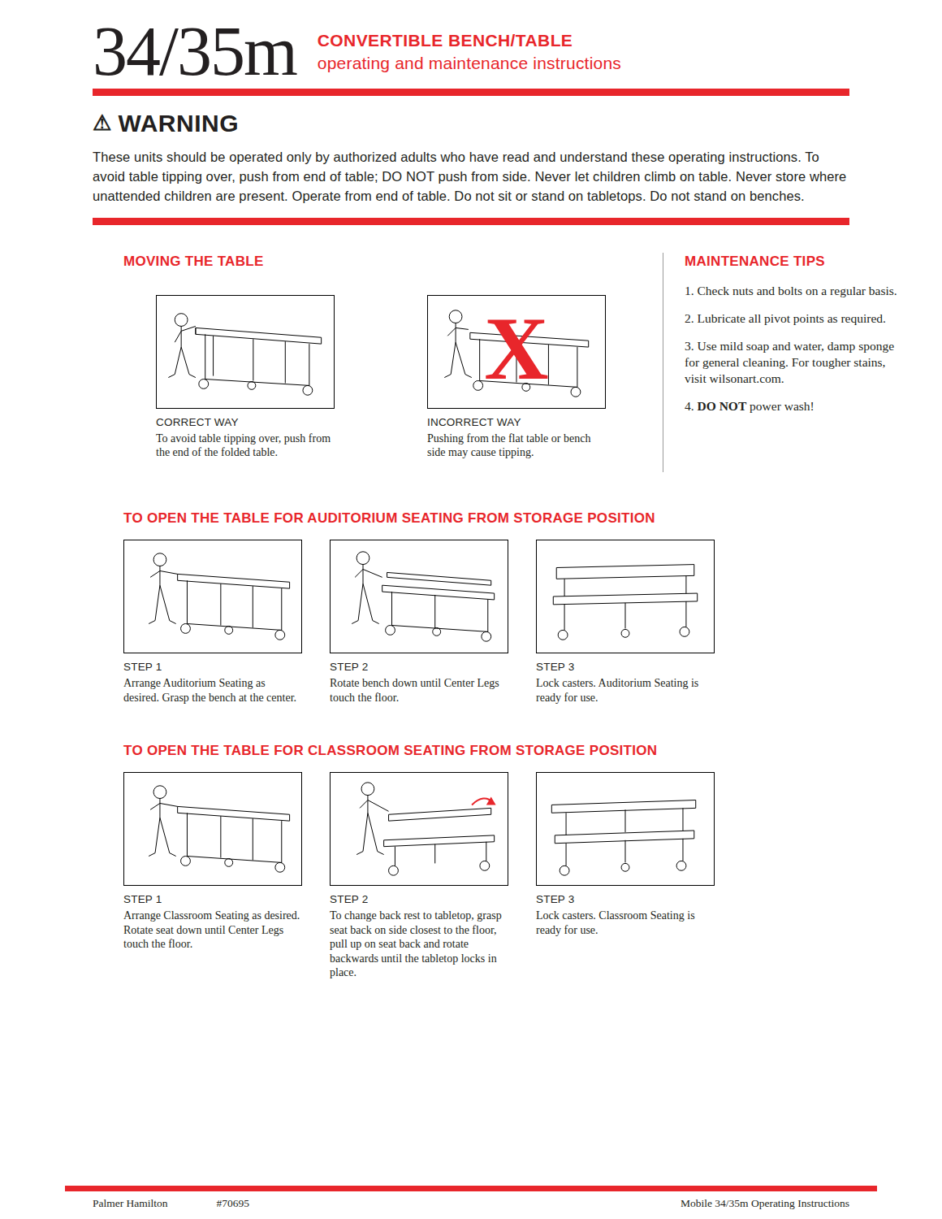34/35m
Convertible Bench/Table
operating and maintenance instructions
⚠WARNING
These units should be operated only by authorized adults who have read and understand these operating instructions. To avoid table tipping over, push from end of table; DO NOT push from side. Never let children climb on table. Never store where unattended children are present. Operate from end of table. Do not sit or stand on tabletops. Do not stand on benches.
Moving the Table
CORRECT WAY
To avoid table tipping over, push from the end of the folded table.
X
INCORRECT WAY
Pushing from the flat table or bench side may cause tipping.
Maintenance Tips
1. Check nuts and bolts on a regular basis.
2. Lubricate all pivot points as required.
3. Use mild soap and water, damp sponge for general cleaning. For tougher stains, visit wilsonart.com.
4. DO NOT power wash!
To Open the Table for Auditorium Seating from Storage Position
STEP 1
Arrange Auditorium Seating as desired. Grasp the bench at the center.
STEP 2
Rotate bench down until Center Legs touch the floor.
STEP 3
Lock casters. Auditorium Seating is ready for use.
To Open the Table for Classroom Seating from Storage Position
STEP 1
Arrange Classroom Seating as desired. Rotate seat down until Center Legs touch the floor.
STEP 2
To change back rest to tabletop, grasp seat back on side closest to the floor, pull up on seat back and rotate backwards until the tabletop locks in place.
STEP 3
Lock casters. Classroom Seating is ready for use.
Palmer Hamilton#70695
Mobile 34/35m Operating Instructions